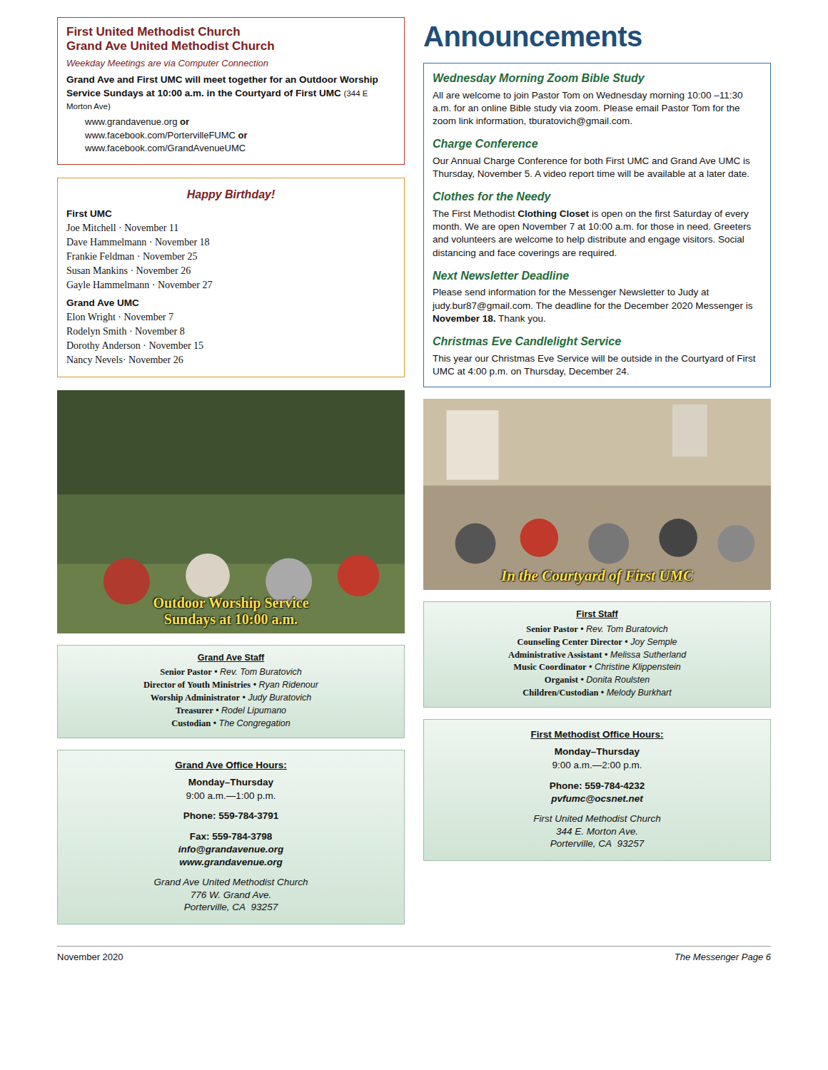First United Methodist Church
Grand Ave United Methodist Church
Weekday Meetings are via Computer Connection
Grand Ave and First UMC will meet together for an Outdoor Worship Service Sundays at 10:00 a.m. in the Courtyard of First UMC (344 E Morton Ave)
www.grandavenue.org or
www.facebook.com/PortervilleFUMC or
www.facebook.com/GrandAvenueUMC
Happy Birthday!
First UMC
Joe Mitchell · November 11
Dave Hammelmann · November 18
Frankie Feldman · November 25
Susan Mankins · November 26
Gayle Hammelmann · November 27
Grand Ave UMC
Elon Wright · November 7
Rodelyn Smith · November 8
Dorothy Anderson · November 15
Nancy Nevels· November 26
Outdoor Worship Service
Sundays at 10:00 a.m.
Grand Ave Staff
Senior Pastor • Rev. Tom Buratovich
Director of Youth Ministries • Ryan Ridenour
Worship Administrator • Judy Buratovich
Treasurer • Rodel Lipumano
Custodian • The Congregation
Grand Ave Office Hours:
Monday–Thursday
9:00 a.m.—1:00 p.m.
Phone: 559-784-3791
Fax: 559-784-3798
info@grandavenue.org
www.grandavenue.org
Grand Ave United Methodist Church
776 W. Grand Ave.
Porterville, CA 93257
Announcements
Wednesday Morning Zoom Bible Study
All are welcome to join Pastor Tom on Wednesday morning 10:00 –11:30 a.m. for an online Bible study via zoom. Please email Pastor Tom for the zoom link information, tburatovich@gmail.com.
Charge Conference
Our Annual Charge Conference for both First UMC and Grand Ave UMC is Thursday, November 5. A video report time will be available at a later date.
Clothes for the Needy
The First Methodist Clothing Closet is open on the first Saturday of every month. We are open November 7 at 10:00 a.m. for those in need. Greeters and volunteers are welcome to help distribute and engage visitors. Social distancing and face coverings are required.
Next Newsletter Deadline
Please send information for the Messenger Newsletter to Judy at judy.bur87@gmail.com. The deadline for the December 2020 Messenger is November 18. Thank you.
Christmas Eve Candlelight Service
This year our Christmas Eve Service will be outside in the Courtyard of First UMC at 4:00 p.m. on Thursday, December 24.
In the Courtyard of First UMC
First Staff
Senior Pastor • Rev. Tom Buratovich
Counseling Center Director • Joy Semple
Administrative Assistant • Melissa Sutherland
Music Coordinator • Christine Klippenstein
Organist • Donita Roulsten
Children/Custodian • Melody Burkhart
First Methodist Office Hours:
Monday–Thursday
9:00 a.m.—2:00 p.m.
Phone: 559-784-4232
pvfumc@ocsnet.net
First United Methodist Church
344 E. Morton Ave.
Porterville, CA 93257
November 2020
The Messenger Page 6